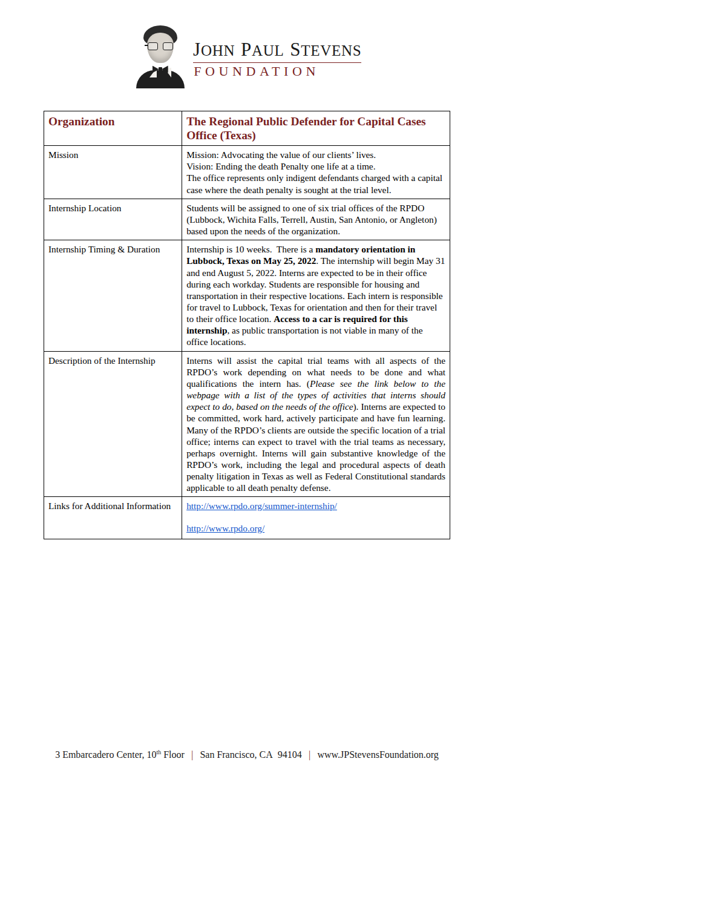John Paul Stevens
Foundation
| Organization | The Regional Public Defender for Capital Cases Office (Texas) |
| Mission | Mission: Advocating the value of our clients’ lives. Vision: Ending the death Penalty one life at a time. The office represents only indigent defendants charged with a capital case where the death penalty is sought at the trial level. |
| Internship Location | Students will be assigned to one of six trial offices of the RPDO (Lubbock, Wichita Falls, Terrell, Austin, San Antonio, or Angleton) based upon the needs of the organization. |
| Internship Timing & Duration | Internship is 10 weeks. There is a mandatory orientation in Lubbock, Texas on May 25, 2022 . The internship will begin May 31 and end August 5, 2022. Interns are expected to be in their office during each workday. Students are responsible for housing and transportation in their respective locations. Each intern is responsible for travel to Lubbock, Texas for orientation and then for their travel to their office location. Access to a car is required for this internship , as public transportation is not viable in many of the office locations. |
| Description of the Internship | Interns will assist the capital trial teams with all aspects of the RPDO’s work depending on what needs to be done and what qualifications the intern has. ( Please see the link below to the webpage with a list of the types of activities that interns should expect to do, based on the needs of the office ). Interns are expected to be committed, work hard, actively participate and have fun learning. Many of the RPDO’s clients are outside the specific location of a trial office; interns can expect to travel with the trial teams as necessary, perhaps overnight. Interns will gain substantive knowledge of the RPDO’s work, including the legal and procedural aspects of death penalty litigation in Texas as well as Federal Constitutional standards applicable to all death penalty defense. |
| Links for Additional Information | http://www.rpdo.org/summer-internship/ http://www.rpdo.org/ |
3 Embarcadero Center, 10th Floor | San Francisco, CA 94104 | www.JPStevensFoundation.org